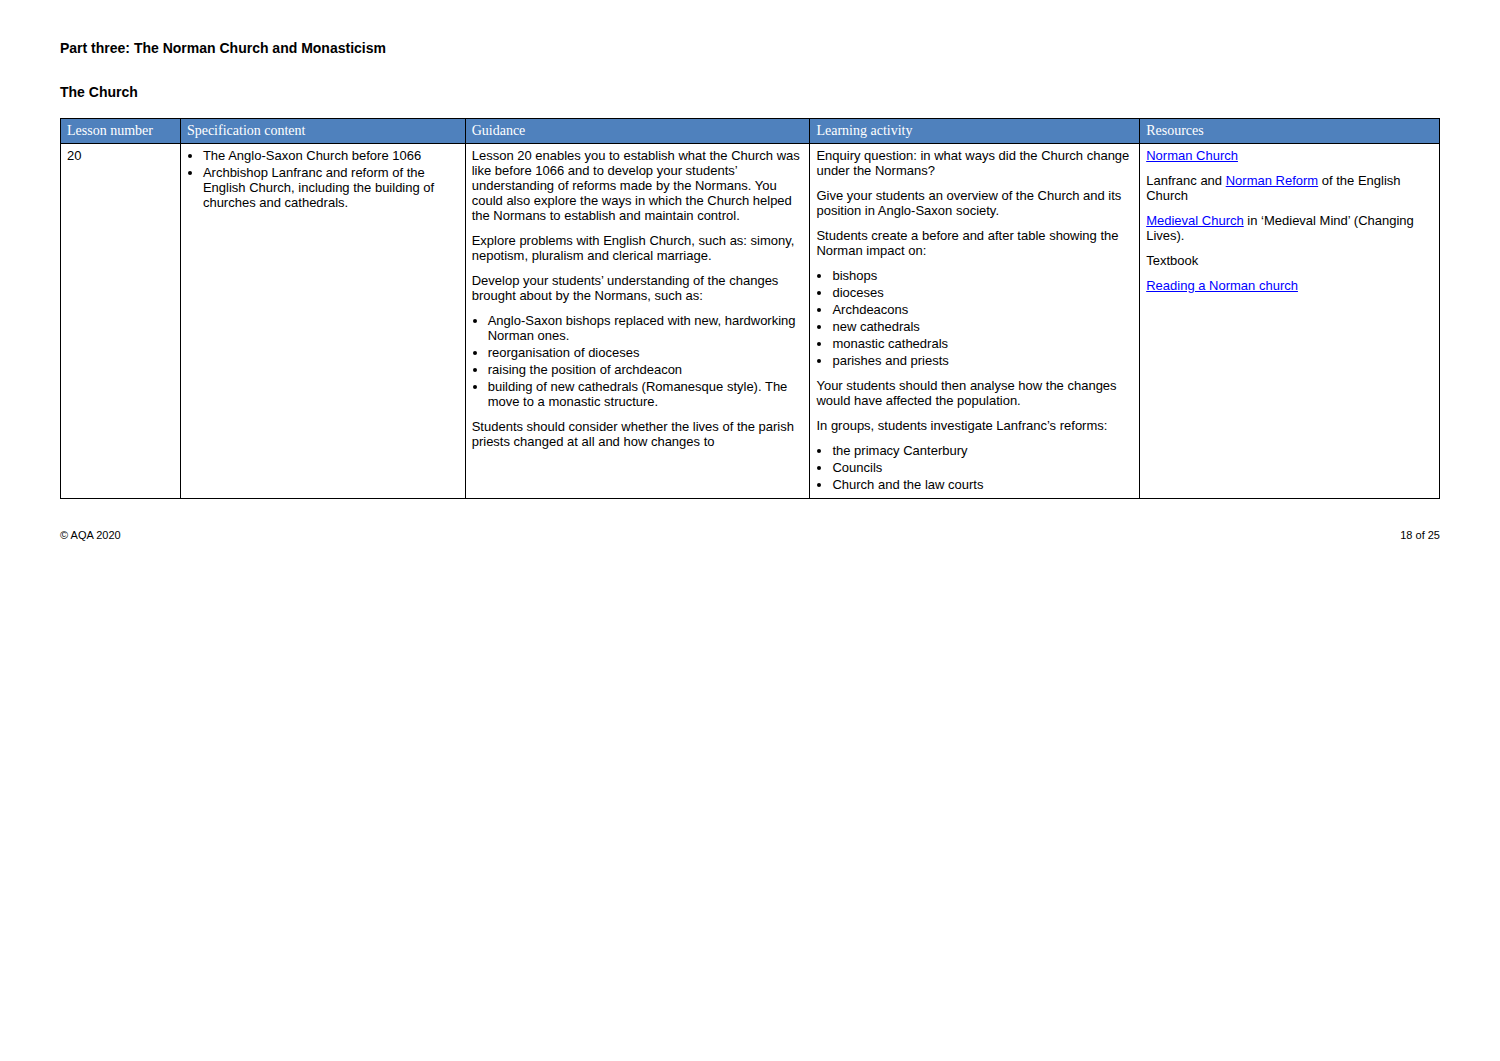Part three: The Norman Church and Monasticism
The Church
| Lesson number | Specification content | Guidance | Learning activity | Resources |
| --- | --- | --- | --- | --- |
| 20 | The Anglo-Saxon Church before 1066 Archbishop Lanfranc and reform of the English Church, including the building of churches and cathedrals. | Lesson 20 enables you to establish what the Church was like before 1066 and to develop your students’ understanding of reforms made by the Normans. You could also explore the ways in which the Church helped the Normans to establish and maintain control. Explore problems with English Church, such as: simony, nepotism, pluralism and clerical marriage. Develop your students’ understanding of the changes brought about by the Normans, such as: Anglo-Saxon bishops replaced with new, hardworking Norman ones. reorganisation of dioceses raising the position of archdeacon building of new cathedrals (Romanesque style). The move to a monastic structure. Students should consider whether the lives of the parish priests changed at all and how changes to | Enquiry question: in what ways did the Church change under the Normans? Give your students an overview of the Church and its position in Anglo-Saxon society. Students create a before and after table showing the Norman impact on: bishops dioceses Archdeacons new cathedrals monastic cathedrals parishes and priests Your students should then analyse how the changes would have affected the population. In groups, students investigate Lanfranc’s reforms: the primacy Canterbury Councils Church and the law courts | Norman Church Lanfranc and Norman Reform of the English Church Medieval Church in ‘Medieval Mind’ (Changing Lives). Textbook Reading a Norman church |
© AQA 2020 18 of 25